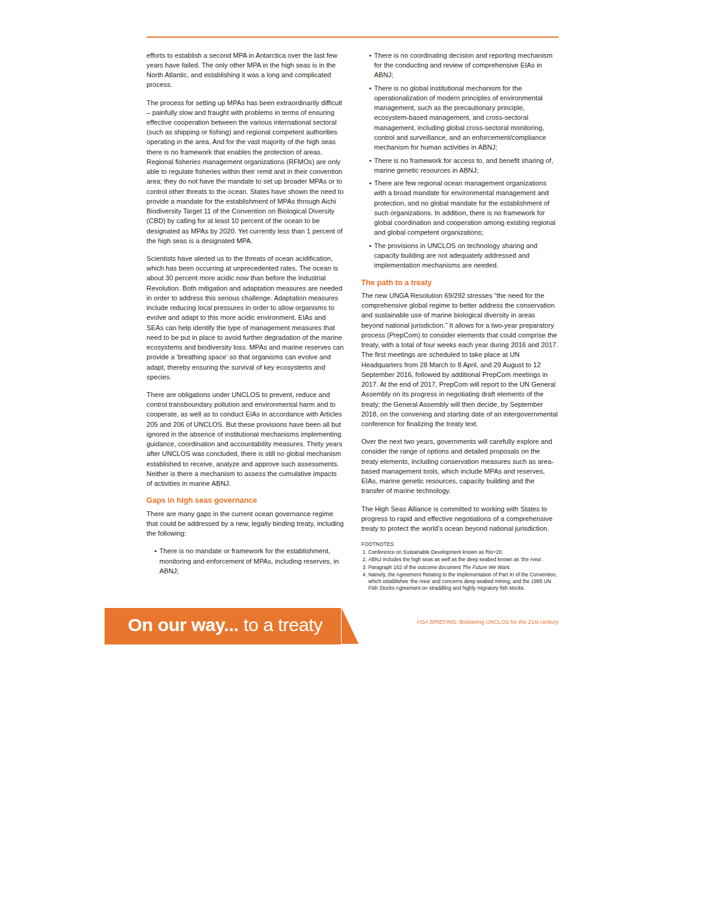efforts to establish a second MPA in Antarctica over the last few years have failed. The only other MPA in the high seas is in the North Atlantic, and establishing it was a long and complicated process.
The process for setting up MPAs has been extraordinarily difficult – painfully slow and fraught with problems in terms of ensuring effective cooperation between the various international sectoral (such as shipping or fishing) and regional competent authorities operating in the area. And for the vast majority of the high seas there is no framework that enables the protection of areas. Regional fisheries management organizations (RFMOs) are only able to regulate fisheries within their remit and in their convention area; they do not have the mandate to set up broader MPAs or to control other threats to the ocean. States have shown the need to provide a mandate for the establishment of MPAs through Aichi Biodiversity Target 11 of the Convention on Biological Diversity (CBD) by calling for at least 10 percent of the ocean to be designated as MPAs by 2020. Yet currently less than 1 percent of the high seas is a designated MPA.
Scientists have alerted us to the threats of ocean acidification, which has been occurring at unprecedented rates. The ocean is about 30 percent more acidic now than before the Industrial Revolution. Both mitigation and adaptation measures are needed in order to address this serious challenge. Adaptation measures include reducing local pressures in order to allow organisms to evolve and adapt to this more acidic environment. EIAs and SEAs can help identify the type of management measures that need to be put in place to avoid further degradation of the marine ecosystems and biodiversity loss. MPAs and marine reserves can provide a ‘breathing space’ so that organisms can evolve and adapt, thereby ensuring the survival of key ecosystems and species.
There are obligations under UNCLOS to prevent, reduce and control transboundary pollution and environmental harm and to cooperate, as well as to conduct EIAs in accordance with Articles 205 and 206 of UNCLOS. But these provisions have been all but ignored in the absence of institutional mechanisms implementing guidance, coordination and accountability measures. Thirty years after UNCLOS was concluded, there is still no global mechanism established to receive, analyze and approve such assessments. Neither is there a mechanism to assess the cumulative impacts of activities in marine ABNJ.
Gaps in high seas governance
There are many gaps in the current ocean governance regime that could be addressed by a new, legally binding treaty, including the following:
There is no mandate or framework for the establishment, monitoring and enforcement of MPAs, including reserves, in ABNJ;
There is no coordinating decision and reporting mechanism for the conducting and review of comprehensive EIAs in ABNJ;
There is no global institutional mechanism for the operationalization of modern principles of environmental management, such as the precautionary principle, ecosystem-based management, and cross-sectoral management, including global cross-sectoral monitoring, control and surveillance, and an enforcement/compliance mechanism for human activities in ABNJ;
There is no framework for access to, and benefit sharing of, marine genetic resources in ABNJ;
There are few regional ocean management organizations with a broad mandate for environmental management and protection, and no global mandate for the establishment of such organizations. In addition, there is no framework for global coordination and cooperation among existing regional and global competent organizations;
The provisions in UNCLOS on technology sharing and capacity building are not adequately addressed and implementation mechanisms are needed.
The path to a treaty
The new UNGA Resolution 69/292 stresses “the need for the comprehensive global regime to better address the conservation and sustainable use of marine biological diversity in areas beyond national jurisdiction.” It allows for a two-year preparatory process (PrepCom) to consider elements that could comprise the treaty, with a total of four weeks each year during 2016 and 2017. The first meetings are scheduled to take place at UN Headquarters from 28 March to 8 April, and 29 August to 12 September 2016, followed by additional PrepCom meetings in 2017. At the end of 2017, PrepCom will report to the UN General Assembly on its progress in negotiating draft elements of the treaty; the General Assembly will then decide, by September 2018, on the convening and starting date of an intergovernmental conference for finalizing the treaty text.
Over the next two years, governments will carefully explore and consider the range of options and detailed proposals on the treaty elements, including conservation measures such as area-based management tools, which include MPAs and reserves, EIAs, marine genetic resources, capacity building and the transfer of marine technology.
The High Seas Alliance is committed to working with States to progress to rapid and effective negotiations of a comprehensive treaty to protect the world’s ocean beyond national jurisdiction.
FOOTNOTES
Conference on Sustainable Development known as Rio+20.
ABNJ includes the high seas as well as the deep seabed known as ‘the Area’.
Paragraph 162 of the outcome document The Future We Want.
Namely, the Agreement Relating to the Implementation of Part XI of the Convention, which establishes ‘the Area’ and concerns deep seabed mining, and the 1995 UN Fish Stocks Agreement on straddling and highly migratory fish stocks.
On our way... to a treaty
HSA BRIEFING: Bolstering UNCLOS for the 21st century